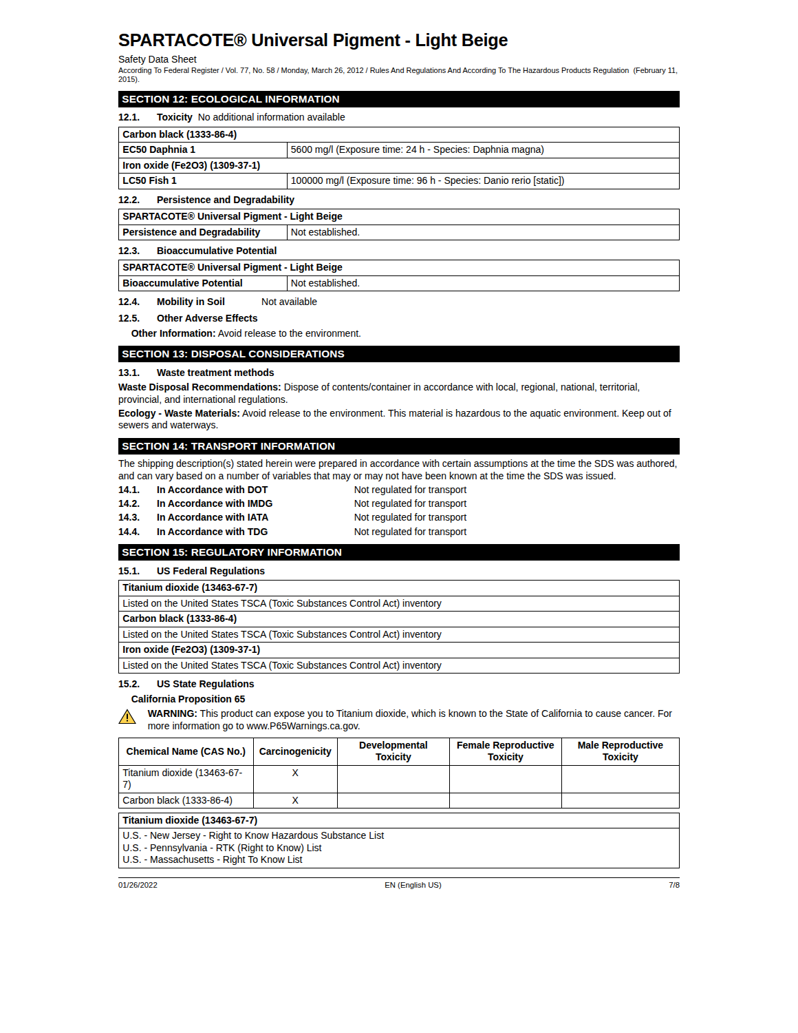SPARTACOTE® Universal Pigment - Light Beige
Safety Data Sheet
According To Federal Register / Vol. 77, No. 58 / Monday, March 26, 2012 / Rules And Regulations And According To The Hazardous Products Regulation (February 11, 2015).
SECTION 12: ECOLOGICAL INFORMATION
12.1. Toxicity No additional information available
| Carbon black (1333-86-4) |
| EC50 Daphnia 1 | 5600 mg/l (Exposure time: 24 h - Species: Daphnia magna) |
| Iron oxide (Fe2O3) (1309-37-1) |
| LC50 Fish 1 | 100000 mg/l (Exposure time: 96 h - Species: Danio rerio [static]) |
12.2. Persistence and Degradability
| SPARTACOTE® Universal Pigment - Light Beige |
| Persistence and Degradability | Not established. |
12.3. Bioaccumulative Potential
| SPARTACOTE® Universal Pigment - Light Beige |
| Bioaccumulative Potential | Not established. |
12.4. Mobility in Soil Not available
12.5. Other Adverse Effects
Other Information: Avoid release to the environment.
SECTION 13: DISPOSAL CONSIDERATIONS
13.1. Waste treatment methods
Waste Disposal Recommendations: Dispose of contents/container in accordance with local, regional, national, territorial, provincial, and international regulations.
Ecology - Waste Materials: Avoid release to the environment. This material is hazardous to the aquatic environment. Keep out of sewers and waterways.
SECTION 14: TRANSPORT INFORMATION
The shipping description(s) stated herein were prepared in accordance with certain assumptions at the time the SDS was authored, and can vary based on a number of variables that may or may not have been known at the time the SDS was issued.
14.1. In Accordance with DOTNot regulated for transport
14.2. In Accordance with IMDGNot regulated for transport
14.3. In Accordance with IATANot regulated for transport
14.4. In Accordance with TDGNot regulated for transport
SECTION 15: REGULATORY INFORMATION
15.1. US Federal Regulations
| Titanium dioxide (13463-67-7) |
| Listed on the United States TSCA (Toxic Substances Control Act) inventory |
| Carbon black (1333-86-4) |
| Listed on the United States TSCA (Toxic Substances Control Act) inventory |
| Iron oxide (Fe2O3) (1309-37-1) |
| Listed on the United States TSCA (Toxic Substances Control Act) inventory |
15.2. US State Regulations
California Proposition 65
WARNING: This product can expose you to Titanium dioxide, which is known to the State of California to cause cancer. For more information go to www.P65Warnings.ca.gov.
| Chemical Name (CAS No.) | Carcinogenicity | Developmental Toxicity | Female Reproductive Toxicity | Male Reproductive Toxicity |
| --- | --- | --- | --- | --- |
| Titanium dioxide (13463-67-7) | X | | | |
| Carbon black (1333-86-4) | X | | | |
| Titanium dioxide (13463-67-7) |
| U.S. - New Jersey - Right to Know Hazardous Substance List U.S. - Pennsylvania - RTK (Right to Know) List U.S. - Massachusetts - Right To Know List |
01/26/2022
EN (English US)
7/8